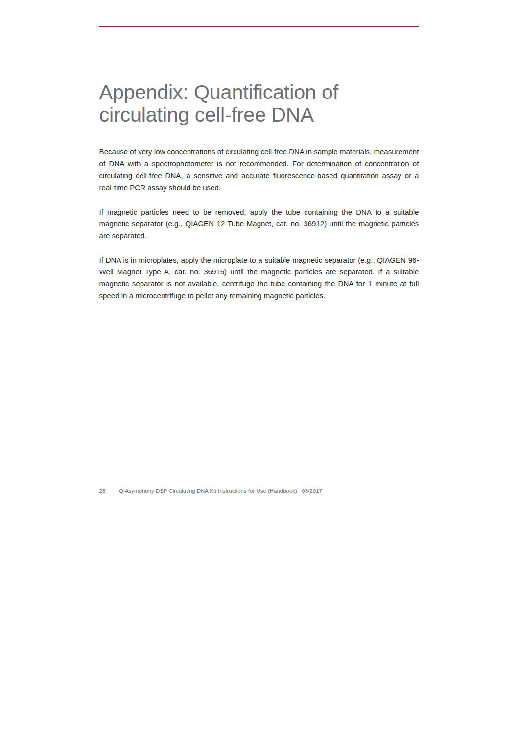Appendix: Quantification of circulating cell-free DNA
Because of very low concentrations of circulating cell-free DNA in sample materials, measurement of DNA with a spectrophotometer is not recommended. For determination of concentration of circulating cell-free DNA, a sensitive and accurate fluorescence-based quantitation assay or a real-time PCR assay should be used.
If magnetic particles need to be removed, apply the tube containing the DNA to a suitable magnetic separator (e.g., QIAGEN 12-Tube Magnet, cat. no. 36912) until the magnetic particles are separated.
If DNA is in microplates, apply the microplate to a suitable magnetic separator (e.g., QIAGEN 96-Well Magnet Type A, cat. no. 36915) until the magnetic particles are separated. If a suitable magnetic separator is not available, centrifuge the tube containing the DNA for 1 minute at full speed in a microcentrifuge to pellet any remaining magnetic particles.
28 QIAsymphony DSP Circulating DNA Kit Instructions for Use (Handbook) 03/2017